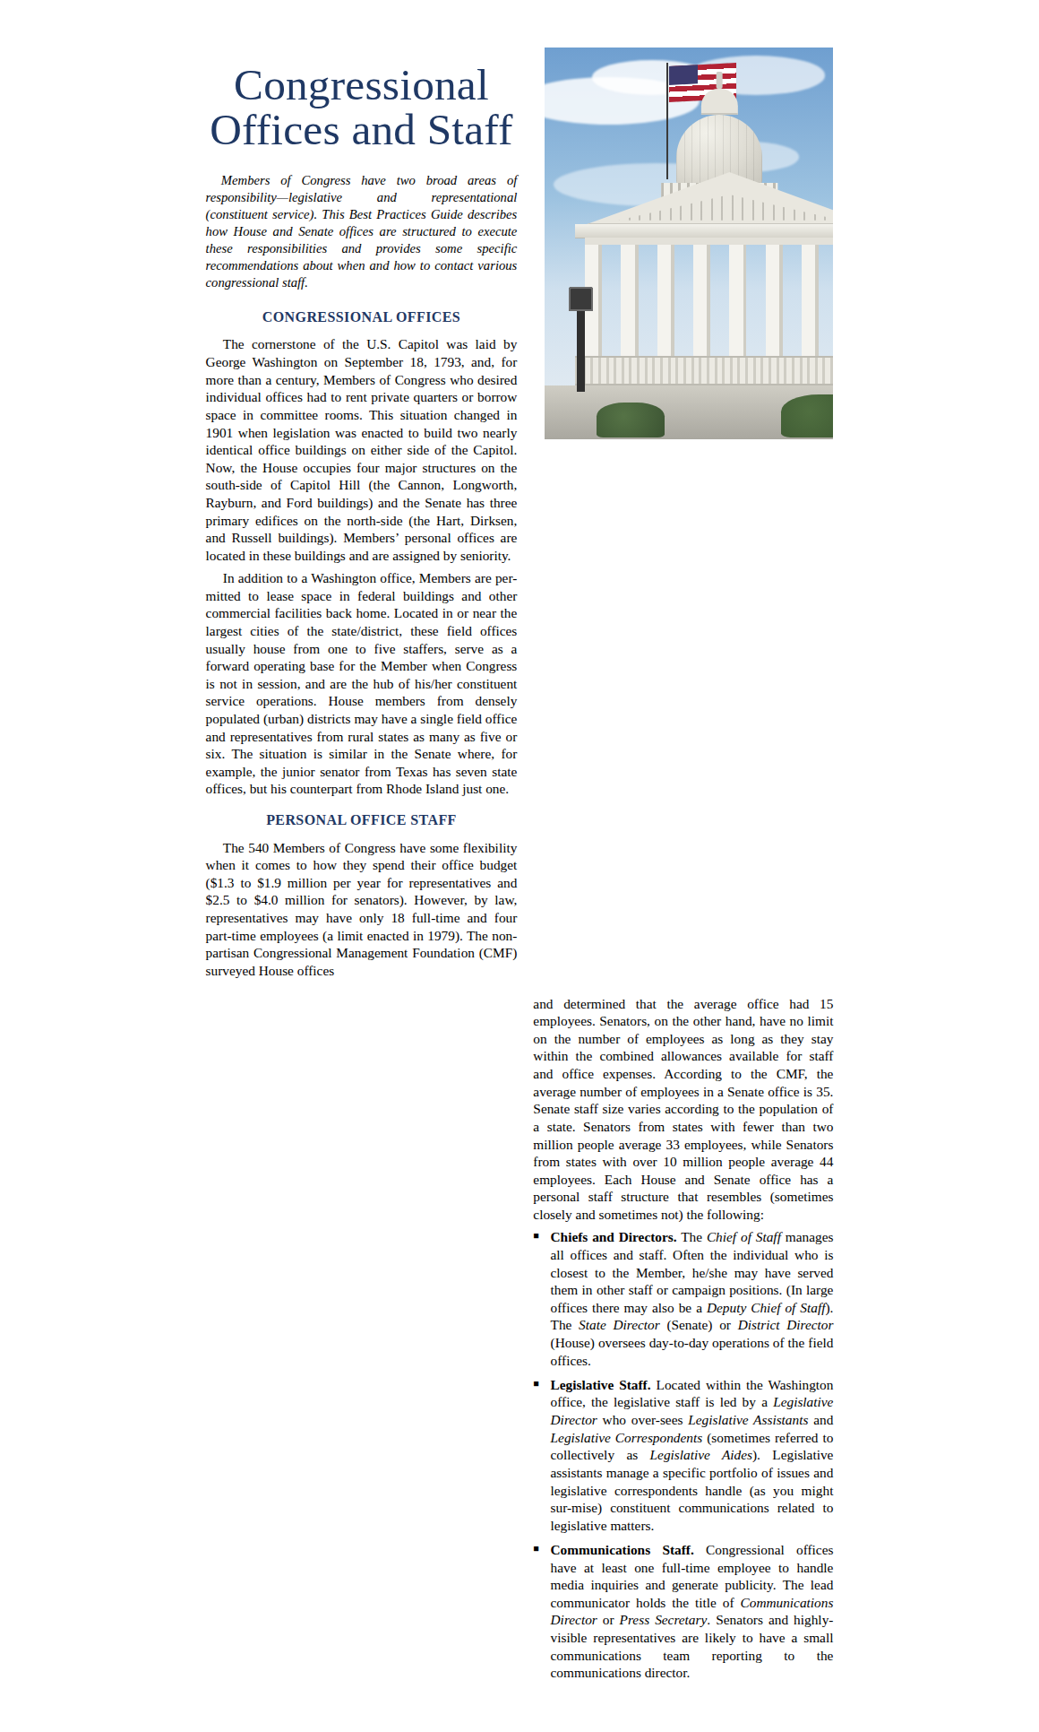Congressional Offices and Staff
Members of Congress have two broad areas of responsibility—legislative and representational (constituent service). This Best Practices Guide describes how House and Senate offices are structured to execute these responsibilities and provides some specific recommendations about when and how to contact various congressional staff.
CONGRESSIONAL OFFICES
The cornerstone of the U.S. Capitol was laid by George Washington on September 18, 1793, and, for more than a century, Members of Congress who desired individual offices had to rent private quarters or borrow space in committee rooms. This situation changed in 1901 when legislation was enacted to build two nearly identical office buildings on either side of the Capitol. Now, the House occupies four major structures on the south-side of Capitol Hill (the Cannon, Longworth, Rayburn, and Ford buildings) and the Senate has three primary edifices on the north-side (the Hart, Dirksen, and Russell buildings). Members’ personal offices are located in these buildings and are assigned by seniority.
In addition to a Washington office, Members are per-mitted to lease space in federal buildings and other commercial facilities back home. Located in or near the largest cities of the state/district, these field offices usually house from one to five staffers, serve as a forward operating base for the Member when Congress is not in session, and are the hub of his/her constituent service operations. House members from densely populated (urban) districts may have a single field office and representatives from rural states as many as five or six. The situation is similar in the Senate where, for example, the junior senator from Texas has seven state offices, but his counterpart from Rhode Island just one.
PERSONAL OFFICE STAFF
The 540 Members of Congress have some flexibility when it comes to how they spend their office budget ($1.3 to $1.9 million per year for representatives and $2.5 to $4.0 million for senators). However, by law, representatives may have only 18 full-time and four part-time employees (a limit enacted in 1979). The non-partisan Congressional Management Foundation (CMF) surveyed House offices
and determined that the average office had 15 employees. Senators, on the other hand, have no limit on the number of employees as long as they stay within the combined allowances available for staff and office expenses. According to the CMF, the average number of employees in a Senate office is 35. Senate staff size varies according to the population of a state. Senators from states with fewer than two million people average 33 employees, while Senators from states with over 10 million people average 44 employees. Each House and Senate office has a personal staff structure that resembles (sometimes closely and sometimes not) the following:
Chiefs and Directors. The Chief of Staff manages all offices and staff. Often the individual who is closest to the Member, he/she may have served them in other staff or campaign positions. (In large offices there may also be a Deputy Chief of Staff). The State Director (Senate) or District Director (House) oversees day-to-day operations of the field offices.
Legislative Staff. Located within the Washington office, the legislative staff is led by a Legislative Director who over-sees Legislative Assistants and Legislative Correspondents (sometimes referred to collectively as Legislative Aides). Legislative assistants manage a specific portfolio of issues and legislative correspondents handle (as you might sur-mise) constituent communications related to legislative matters.
Communications Staff. Congressional offices have at least one full-time employee to handle media inquiries and generate publicity. The lead communicator holds the title of Communications Director or Press Secretary. Senators and highly-visible representatives are likely to have a small communications team reporting to the communications director.